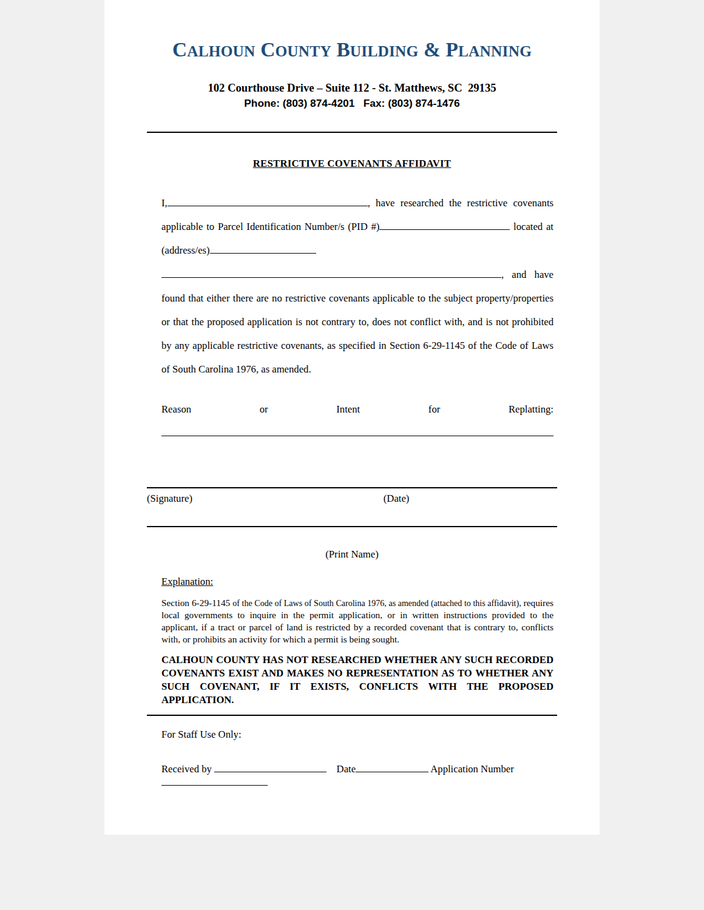CALHOUN COUNTY BUILDING & PLANNING
102 Courthouse Drive – Suite 112 - St. Matthews, SC 29135
Phone: (803) 874-4201 Fax: (803) 874-1476
RESTRICTIVE COVENANTS AFFIDAVIT
I, , have researched the restrictive covenants applicable to Parcel Identification Number/s (PID #) located at (address/es) , and have found that either there are no restrictive covenants applicable to the subject property/properties or that the proposed application is not contrary to, does not conflict with, and is not prohibited by any applicable restrictive covenants, as specified in Section 6-29-1145 of the Code of Laws of South Carolina 1976, as amended.
Reason or Intent for Replatting:
(Signature)
(Date)
(Print Name)
Explanation:
Section 6-29-1145 of the Code of Laws of South Carolina 1976, as amended (attached to this affidavit), requires local governments to inquire in the permit application, or in written instructions provided to the applicant, if a tract or parcel of land is restricted by a recorded covenant that is contrary to, conflicts with, or prohibits an activity for which a permit is being sought.
CALHOUN COUNTY HAS NOT RESEARCHED WHETHER ANY SUCH RECORDED COVENANTS EXIST AND MAKES NO REPRESENTATION AS TO WHETHER ANY SUCH COVENANT, IF IT EXISTS, CONFLICTS WITH THE PROPOSED APPLICATION.
For Staff Use Only:
Received by Date Application Number